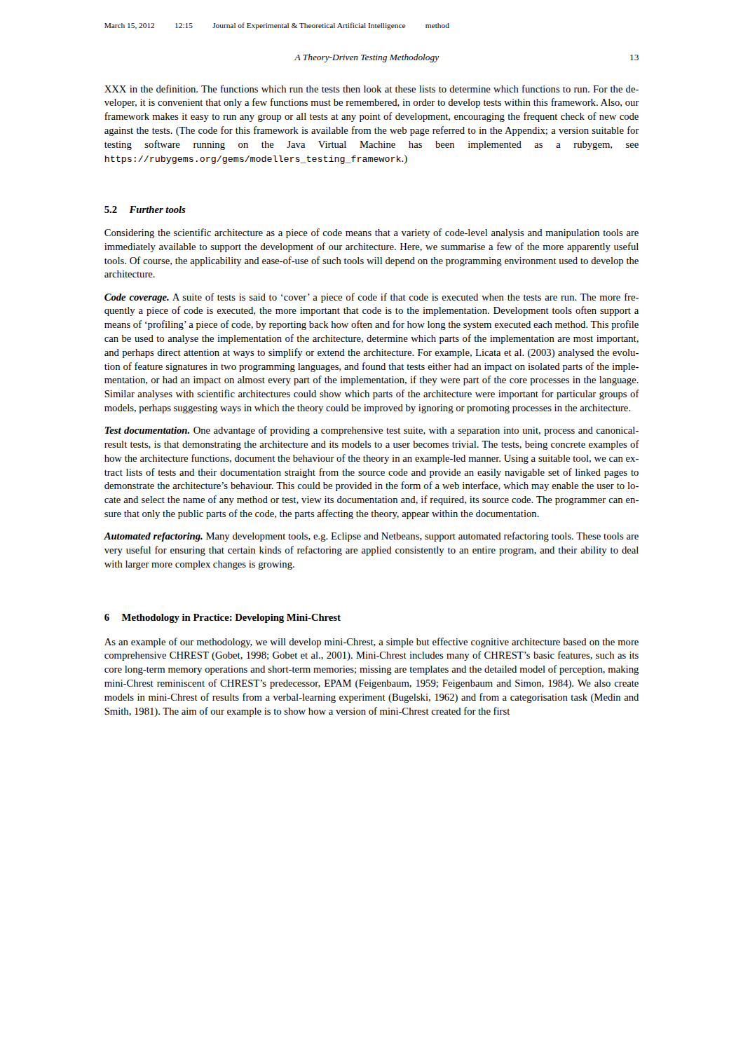March 15, 2012 12:15 Journal of Experimental & Theoretical Artificial Intelligence method
A Theory-Driven Testing Methodology 13
XXX in the definition. The functions which run the tests then look at these lists to determine which functions to run. For the developer, it is convenient that only a few functions must be remembered, in order to develop tests within this framework. Also, our framework makes it easy to run any group or all tests at any point of development, encouraging the frequent check of new code against the tests. (The code for this framework is available from the web page referred to in the Appendix; a version suitable for testing software running on the Java Virtual Machine has been implemented as a rubygem, see https://rubygems.org/gems/modellers_testing_framework.)
5.2 Further tools
Considering the scientific architecture as a piece of code means that a variety of code-level analysis and manipulation tools are immediately available to support the development of our architecture. Here, we summarise a few of the more apparently useful tools. Of course, the applicability and ease-of-use of such tools will depend on the programming environment used to develop the architecture.
Code coverage. A suite of tests is said to ‘cover’ a piece of code if that code is executed when the tests are run. The more frequently a piece of code is executed, the more important that code is to the implementation. Development tools often support a means of ‘profiling’ a piece of code, by reporting back how often and for how long the system executed each method. This profile can be used to analyse the implementation of the architecture, determine which parts of the implementation are most important, and perhaps direct attention at ways to simplify or extend the architecture. For example, Licata et al. (2003) analysed the evolution of feature signatures in two programming languages, and found that tests either had an impact on isolated parts of the implementation, or had an impact on almost every part of the implementation, if they were part of the core processes in the language. Similar analyses with scientific architectures could show which parts of the architecture were important for particular groups of models, perhaps suggesting ways in which the theory could be improved by ignoring or promoting processes in the architecture.
Test documentation. One advantage of providing a comprehensive test suite, with a separation into unit, process and canonical-result tests, is that demonstrating the architecture and its models to a user becomes trivial. The tests, being concrete examples of how the architecture functions, document the behaviour of the theory in an example-led manner. Using a suitable tool, we can extract lists of tests and their documentation straight from the source code and provide an easily navigable set of linked pages to demonstrate the architecture’s behaviour. This could be provided in the form of a web interface, which may enable the user to locate and select the name of any method or test, view its documentation and, if required, its source code. The programmer can ensure that only the public parts of the code, the parts affecting the theory, appear within the documentation.
Automated refactoring. Many development tools, e.g. Eclipse and Netbeans, support automated refactoring tools. These tools are very useful for ensuring that certain kinds of refactoring are applied consistently to an entire program, and their ability to deal with larger more complex changes is growing.
6 Methodology in Practice: Developing Mini-Chrest
As an example of our methodology, we will develop mini-Chrest, a simple but effective cognitive architecture based on the more comprehensive CHREST (Gobet, 1998; Gobet et al., 2001). Mini-Chrest includes many of CHREST’s basic features, such as its core long-term memory operations and short-term memories; missing are templates and the detailed model of perception, making mini-Chrest reminiscent of CHREST’s predecessor, EPAM (Feigenbaum, 1959; Feigenbaum and Simon, 1984). We also create models in mini-Chrest of results from a verbal-learning experiment (Bugelski, 1962) and from a categorisation task (Medin and Smith, 1981). The aim of our example is to show how a version of mini-Chrest created for the first